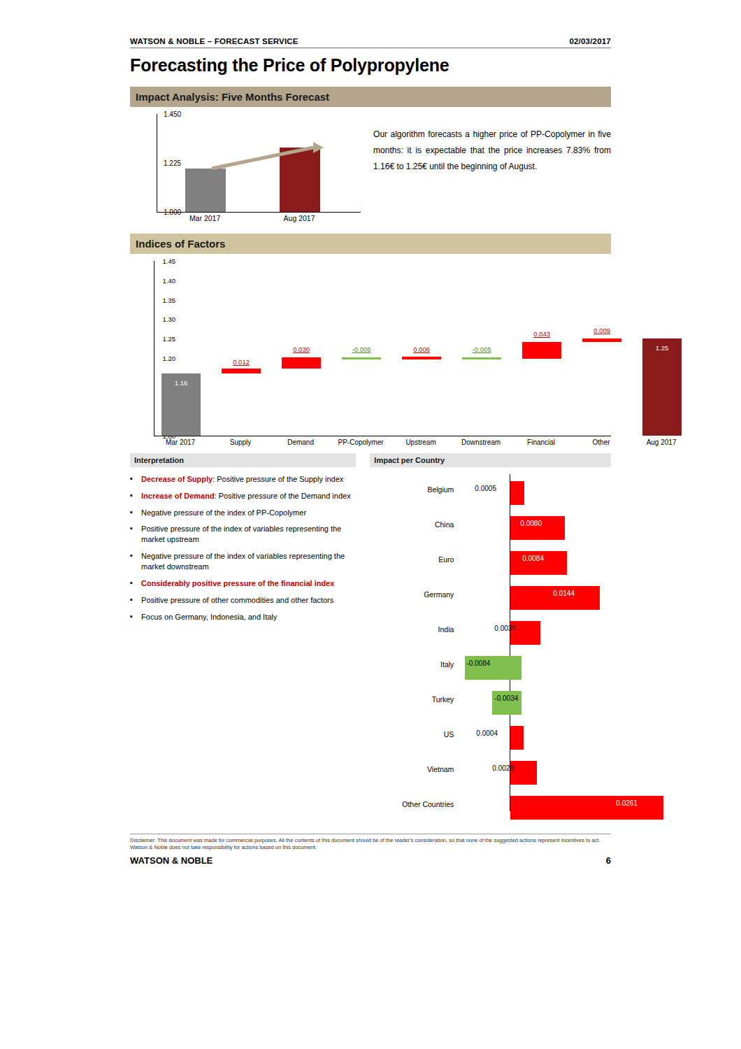WATSON & NOBLE – FORECAST SERVICE
02/03/2017
Forecasting the Price of Polypropylene
Impact Analysis: Five Months Forecast
1.450
1.225
1.000
Mar 2017 Aug 2017
Our algorithm forecasts a higher price of PP-Copolymer in five months: it is expectable that the price increases 7.83% from 1.16€ to 1.25€ until the beginning of August.
Indices of Factors
1.45
1.40
1.35
1.30
1.25
1.20
1.15
1.10
1.05
1.00
1.16
0.012
0.030
-0.005
0.006
-0.005
0.043
0.009
1.25
Mar 2017 Supply Demand PP-Copolymer Upstream Downstream Financial Other Aug 2017
Interpretation
Decrease of Supply: Positive pressure of the Supply index
Increase of Demand: Positive pressure of the Demand index
Negative pressure of the index of PP-Copolymer
Positive pressure of the index of variables representing the market upstream
Negative pressure of the index of variables representing the market downstream
Considerably positive pressure of the financial index
Positive pressure of other commodities and other factors
Focus on Germany, Indonesia, and Italy
Impact per Country
Belgium
0.0005
China
0.0080
Euro
0.0084
Germany
0.0144
India
0.0035
Italy
-0.0084
Turkey
-0.0034
US
0.0004
Vietnam
0.0028
Other Countries
0.0261
Disclaimer: This document was made for commercial purposes. All the contents of this document should be of the reader's consideration, so that none of the suggested actions represent incentives to act. Watson & Noble does not take responsibility for actions based on this document.
WATSON & NOBLE
6